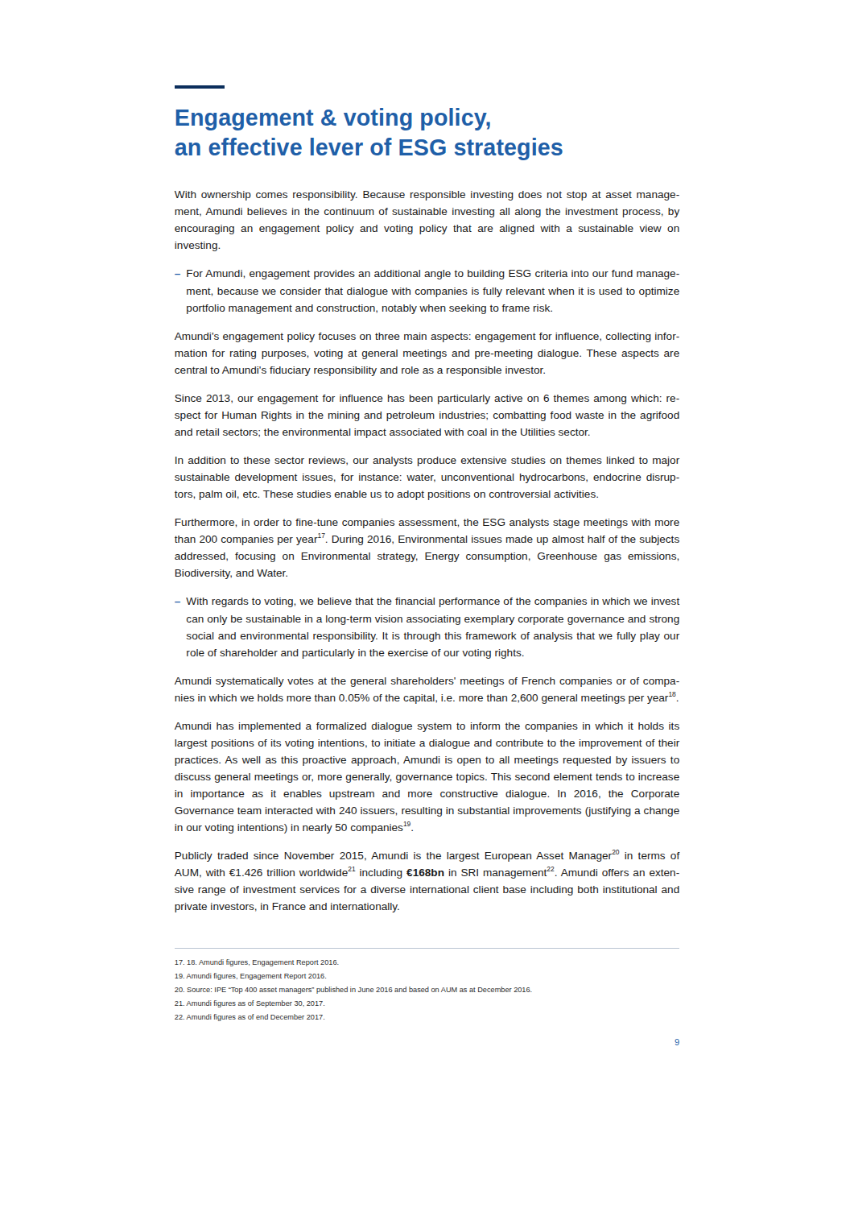Engagement & voting policy,
an effective lever of ESG strategies
With ownership comes responsibility. Because responsible investing does not stop at asset management, Amundi believes in the continuum of sustainable investing all along the investment process, by encouraging an engagement policy and voting policy that are aligned with a sustainable view on investing.
– For Amundi, engagement provides an additional angle to building ESG criteria into our fund management, because we consider that dialogue with companies is fully relevant when it is used to optimize portfolio management and construction, notably when seeking to frame risk.
Amundi's engagement policy focuses on three main aspects: engagement for influence, collecting information for rating purposes, voting at general meetings and pre-meeting dialogue. These aspects are central to Amundi's fiduciary responsibility and role as a responsible investor.
Since 2013, our engagement for influence has been particularly active on 6 themes among which: respect for Human Rights in the mining and petroleum industries; combatting food waste in the agrifood and retail sectors; the environmental impact associated with coal in the Utilities sector.
In addition to these sector reviews, our analysts produce extensive studies on themes linked to major sustainable development issues, for instance: water, unconventional hydrocarbons, endocrine disruptors, palm oil, etc. These studies enable us to adopt positions on controversial activities.
Furthermore, in order to fine-tune companies assessment, the ESG analysts stage meetings with more than 200 companies per year17. During 2016, Environmental issues made up almost half of the subjects addressed, focusing on Environmental strategy, Energy consumption, Greenhouse gas emissions, Biodiversity, and Water.
– With regards to voting, we believe that the financial performance of the companies in which we invest can only be sustainable in a long-term vision associating exemplary corporate governance and strong social and environmental responsibility. It is through this framework of analysis that we fully play our role of shareholder and particularly in the exercise of our voting rights.
Amundi systematically votes at the general shareholders' meetings of French companies or of companies in which we holds more than 0.05% of the capital, i.e. more than 2,600 general meetings per year18.
Amundi has implemented a formalized dialogue system to inform the companies in which it holds its largest positions of its voting intentions, to initiate a dialogue and contribute to the improvement of their practices. As well as this proactive approach, Amundi is open to all meetings requested by issuers to discuss general meetings or, more generally, governance topics. This second element tends to increase in importance as it enables upstream and more constructive dialogue. In 2016, the Corporate Governance team interacted with 240 issuers, resulting in substantial improvements (justifying a change in our voting intentions) in nearly 50 companies19.
Publicly traded since November 2015, Amundi is the largest European Asset Manager20 in terms of AUM, with €1.426 trillion worldwide21 including €168bn in SRI management22. Amundi offers an extensive range of investment services for a diverse international client base including both institutional and private investors, in France and internationally.
17. 18. Amundi figures, Engagement Report 2016.
19. Amundi figures, Engagement Report 2016.
20. Source: IPE “Top 400 asset managers” published in June 2016 and based on AUM as at December 2016.
21. Amundi figures as of September 30, 2017.
22. Amundi figures as of end December 2017.
9